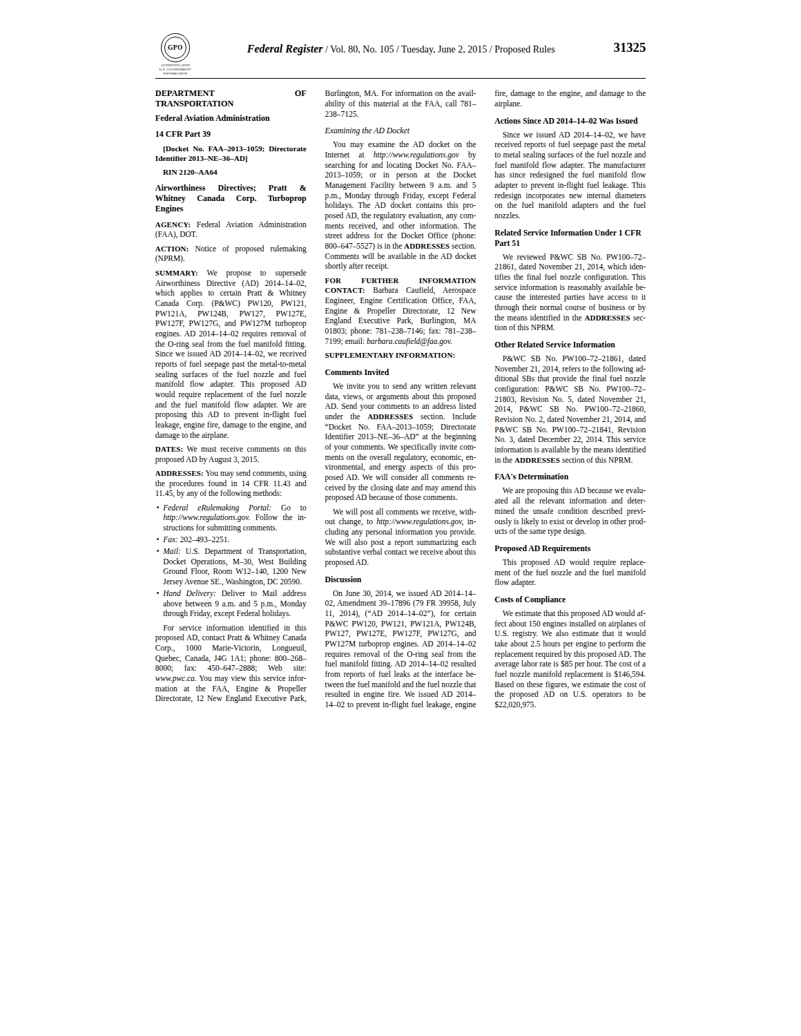Authenticated
U.S. Government
Information
Federal Register / Vol. 80, No. 105 / Tuesday, June 2, 2015 / Proposed Rules
31325
DEPARTMENT OF TRANSPORTATION
Federal Aviation Administration
14 CFR Part 39
[Docket No. FAA–2013–1059; Directorate Identifier 2013–NE–36–AD]
RIN 2120–AA64
Airworthiness Directives; Pratt & Whitney Canada Corp. Turboprop Engines
AGENCY: Federal Aviation Administration (FAA), DOT.
ACTION: Notice of proposed rulemaking (NPRM).
SUMMARY: We propose to supersede Airworthiness Directive (AD) 2014–14–02, which applies to certain Pratt & Whitney Canada Corp. (P&WC) PW120, PW121, PW121A, PW124B, PW127, PW127E, PW127F, PW127G, and PW127M turboprop engines. AD 2014–14–02 requires removal of the O-ring seal from the fuel manifold fitting. Since we issued AD 2014–14–02, we received reports of fuel seepage past the metal-to-metal sealing surfaces of the fuel nozzle and fuel manifold flow adapter. This proposed AD would require replacement of the fuel nozzle and the fuel manifold flow adapter. We are proposing this AD to prevent in-flight fuel leakage, engine fire, damage to the engine, and damage to the airplane.
DATES: We must receive comments on this proposed AD by August 3, 2015.
ADDRESSES: You may send comments, using the procedures found in 14 CFR 11.43 and 11.45, by any of the following methods:
Federal eRulemaking Portal: Go to http://www.regulations.gov. Follow the instructions for submitting comments.
Fax: 202–493–2251.
Mail: U.S. Department of Transportation, Docket Operations, M–30, West Building Ground Floor, Room W12–140, 1200 New Jersey Avenue SE., Washington, DC 20590.
Hand Delivery: Deliver to Mail address above between 9 a.m. and 5 p.m., Monday through Friday, except Federal holidays.
For service information identified in this proposed AD, contact Pratt & Whitney Canada Corp., 1000 Marie-Victorin, Longueuil, Quebec, Canada, J4G 1A1; phone: 800–268–8000; fax: 450–647–2888; Web site: www.pwc.ca. You may view this service information at the FAA, Engine & Propeller Directorate, 12 New England Executive Park, Burlington, MA. For information on the availability of this material at the FAA, call 781–238–7125.
Examining the AD Docket
You may examine the AD docket on the Internet at http://www.regulations.gov by searching for and locating Docket No. FAA–2013–1059; or in person at the Docket Management Facility between 9 a.m. and 5 p.m., Monday through Friday, except Federal holidays. The AD docket contains this proposed AD, the regulatory evaluation, any comments received, and other information. The street address for the Docket Office (phone: 800–647–5527) is in the ADDRESSES section. Comments will be available in the AD docket shortly after receipt.
FOR FURTHER INFORMATION CONTACT: Barbara Caufield, Aerospace Engineer, Engine Certification Office, FAA, Engine & Propeller Directorate, 12 New England Executive Park, Burlington, MA 01803; phone: 781–238–7146; fax: 781–238–7199; email: barbara.caufield@faa.gov.
SUPPLEMENTARY INFORMATION:
Comments Invited
We invite you to send any written relevant data, views, or arguments about this proposed AD. Send your comments to an address listed under the ADDRESSES section. Include “Docket No. FAA–2013–1059; Directorate Identifier 2013–NE–36–AD” at the beginning of your comments. We specifically invite comments on the overall regulatory, economic, environmental, and energy aspects of this proposed AD. We will consider all comments received by the closing date and may amend this proposed AD because of those comments.
We will post all comments we receive, without change, to http://www.regulations.gov, including any personal information you provide. We will also post a report summarizing each substantive verbal contact we receive about this proposed AD.
Discussion
On June 30, 2014, we issued AD 2014–14–02, Amendment 39–17896 (79 FR 39958, July 11, 2014), (“AD 2014–14–02”), for certain P&WC PW120, PW121, PW121A, PW124B, PW127, PW127E, PW127F, PW127G, and PW127M turboprop engines. AD 2014–14–02 requires removal of the O-ring seal from the fuel manifold fitting. AD 2014–14–02 resulted from reports of fuel leaks at the interface between the fuel manifold and the fuel nozzle that resulted in engine fire. We issued AD 2014–14–02 to prevent in-flight fuel leakage, engine fire, damage to the engine, and damage to the airplane.
Actions Since AD 2014–14–02 Was Issued
Since we issued AD 2014–14–02, we have received reports of fuel seepage past the metal to metal sealing surfaces of the fuel nozzle and fuel manifold flow adapter. The manufacturer has since redesigned the fuel manifold flow adapter to prevent in-flight fuel leakage. This redesign incorporates new internal diameters on the fuel manifold adapters and the fuel nozzles.
Related Service Information Under 1 CFR Part 51
We reviewed P&WC SB No. PW100–72–21861, dated November 21, 2014, which identifies the final fuel nozzle configuration. This service information is reasonably available because the interested parties have access to it through their normal course of business or by the means identified in the ADDRESSES section of this NPRM.
Other Related Service Information
P&WC SB No. PW100–72–21861, dated November 21, 2014, refers to the following additional SBs that provide the final fuel nozzle configuration: P&WC SB No. PW100–72–21803, Revision No. 5, dated November 21, 2014, P&WC SB No. PW100–72–21860, Revision No. 2, dated November 21, 2014, and P&WC SB No. PW100–72–21841, Revision No. 3, dated December 22, 2014. This service information is available by the means identified in the ADDRESSES section of this NPRM.
FAA's Determination
We are proposing this AD because we evaluated all the relevant information and determined the unsafe condition described previously is likely to exist or develop in other products of the same type design.
Proposed AD Requirements
This proposed AD would require replacement of the fuel nozzle and the fuel manifold flow adapter.
Costs of Compliance
We estimate that this proposed AD would affect about 150 engines installed on airplanes of U.S. registry. We also estimate that it would take about 2.5 hours per engine to perform the replacement required by this proposed AD. The average labor rate is $85 per hour. The cost of a fuel nozzle manifold replacement is $146,594. Based on these figures, we estimate the cost of the proposed AD on U.S. operators to be $22,020,975.